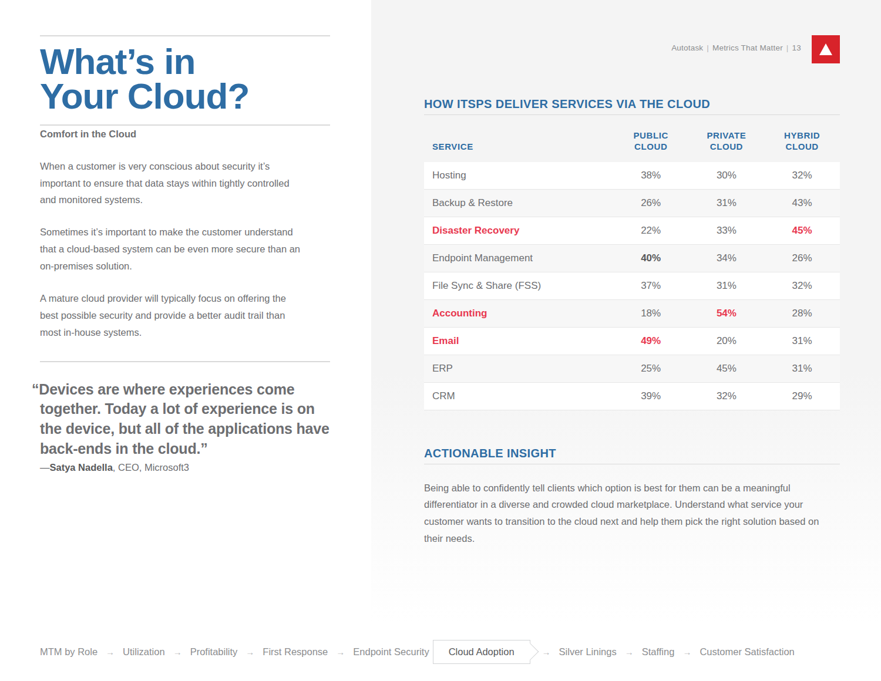What’s in
Your Cloud?
Comfort in the Cloud
When a customer is very conscious about security it’s important to ensure that data stays within tightly controlled and monitored systems.
Sometimes it’s important to make the customer understand that a cloud-based system can be even more secure than an on-premises solution.
A mature cloud provider will typically focus on offering the best possible security and provide a better audit trail than most in-house systems.
“Devices are where experiences come together. Today a lot of experience is on the device, but all of the applications have back-ends in the cloud.”
—Satya Nadella, CEO, Microsoft3
Autotask|Metrics That Matter|13
How ITSPs Deliver Services via the Cloud
| Service | Public Cloud | Private Cloud | Hybrid Cloud |
| --- | --- | --- | --- |
| Hosting | 38% | 30% | 32% |
| Backup & Restore | 26% | 31% | 43% |
| Disaster Recovery | 22% | 33% | 45% |
| Endpoint Management | 40% | 34% | 26% |
| File Sync & Share (FSS) | 37% | 31% | 32% |
| Accounting | 18% | 54% | 28% |
| Email | 49% | 20% | 31% |
| ERP | 25% | 45% | 31% |
| CRM | 39% | 32% | 29% |
Actionable Insight
Being able to confidently tell clients which option is best for them can be a meaningful differentiator in a diverse and crowded cloud marketplace. Understand what service your customer wants to transition to the cloud next and help them pick the right solution based on their needs.
MTM by Role
Utilization
Profitability
First Response
Endpoint Security
Cloud Adoption
Silver Linings
Staffing
Customer Satisfaction